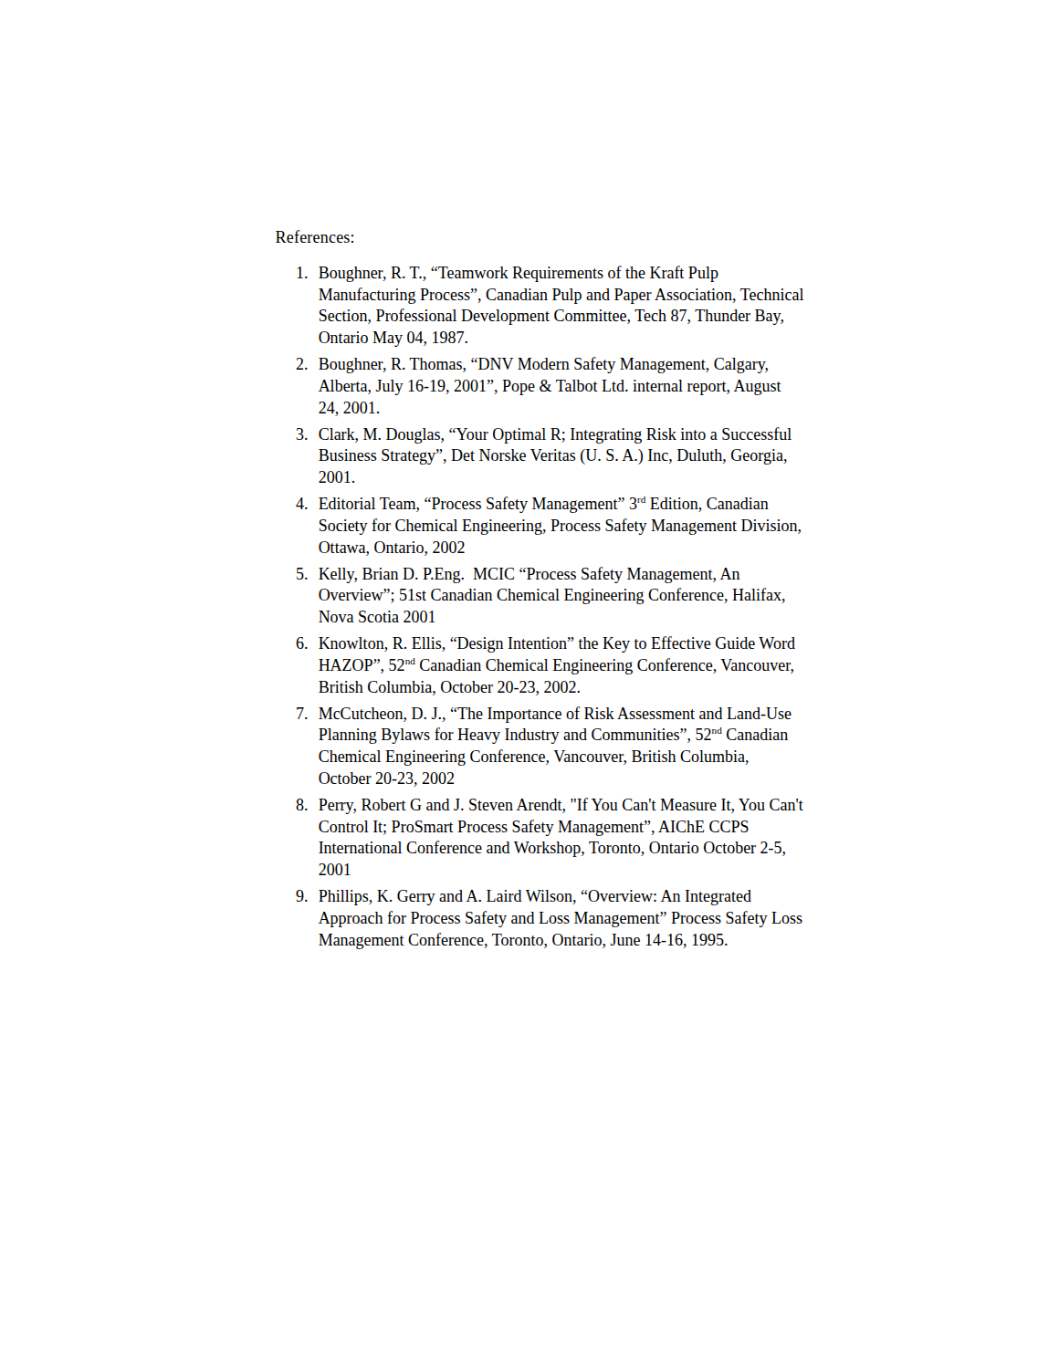References:
Boughner, R. T., “Teamwork Requirements of the Kraft Pulp Manufacturing Process”, Canadian Pulp and Paper Association, Technical Section, Professional Development Committee, Tech 87, Thunder Bay, Ontario May 04, 1987.
Boughner, R. Thomas, “DNV Modern Safety Management, Calgary, Alberta, July 16-19, 2001”, Pope & Talbot Ltd. internal report, August 24, 2001.
Clark, M. Douglas, “Your Optimal R; Integrating Risk into a Successful Business Strategy”, Det Norske Veritas (U. S. A.) Inc, Duluth, Georgia, 2001.
Editorial Team, “Process Safety Management” 3rd Edition, Canadian Society for Chemical Engineering, Process Safety Management Division, Ottawa, Ontario, 2002
Kelly, Brian D. P.Eng. MCIC “Process Safety Management, An Overview”; 51st Canadian Chemical Engineering Conference, Halifax, Nova Scotia 2001
Knowlton, R. Ellis, “Design Intention” the Key to Effective Guide Word HAZOP”, 52nd Canadian Chemical Engineering Conference, Vancouver, British Columbia, October 20-23, 2002.
McCutcheon, D. J., “The Importance of Risk Assessment and Land-Use Planning Bylaws for Heavy Industry and Communities”, 52nd Canadian Chemical Engineering Conference, Vancouver, British Columbia, October 20-23, 2002
Perry, Robert G and J. Steven Arendt, "If You Can't Measure It, You Can't Control It; ProSmart Process Safety Management”, AIChE CCPS International Conference and Workshop, Toronto, Ontario October 2-5, 2001
Phillips, K. Gerry and A. Laird Wilson, “Overview: An Integrated Approach for Process Safety and Loss Management” Process Safety Loss Management Conference, Toronto, Ontario, June 14-16, 1995.